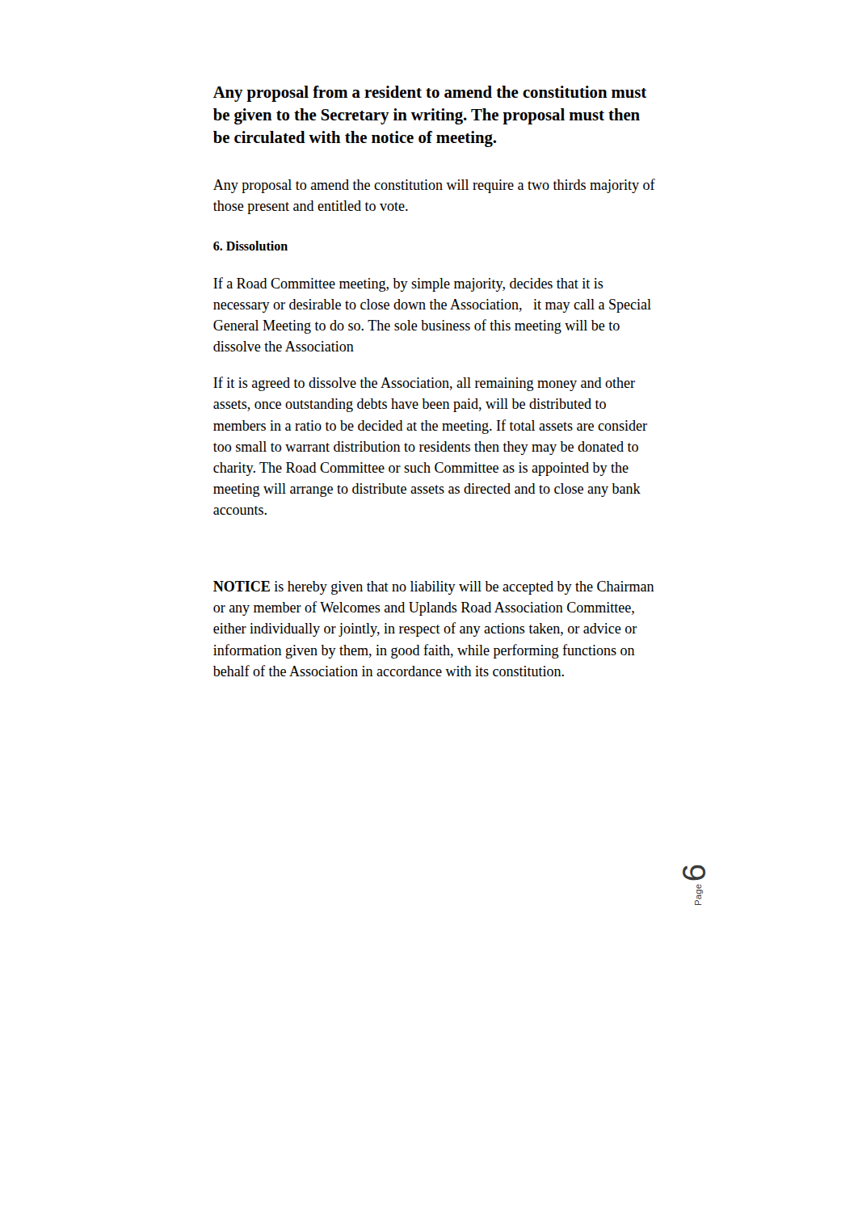Any proposal from a resident to amend the constitution must be given to the Secretary in writing. The proposal must then be circulated with the notice of meeting.
Any proposal to amend the constitution will require a two thirds majority of those present and entitled to vote.
6. Dissolution
If a Road Committee meeting, by simple majority, decides that it is necessary or desirable to close down the Association, it may call a Special General Meeting to do so. The sole business of this meeting will be to dissolve the Association
If it is agreed to dissolve the Association, all remaining money and other assets, once outstanding debts have been paid, will be distributed to members in a ratio to be decided at the meeting. If total assets are consider too small to warrant distribution to residents then they may be donated to charity. The Road Committee or such Committee as is appointed by the meeting will arrange to distribute assets as directed and to close any bank accounts.
NOTICE is hereby given that no liability will be accepted by the Chairman or any member of Welcomes and Uplands Road Association Committee, either individually or jointly, in respect of any actions taken, or advice or information given by them, in good faith, while performing functions on behalf of the Association in accordance with its constitution.
Page 6